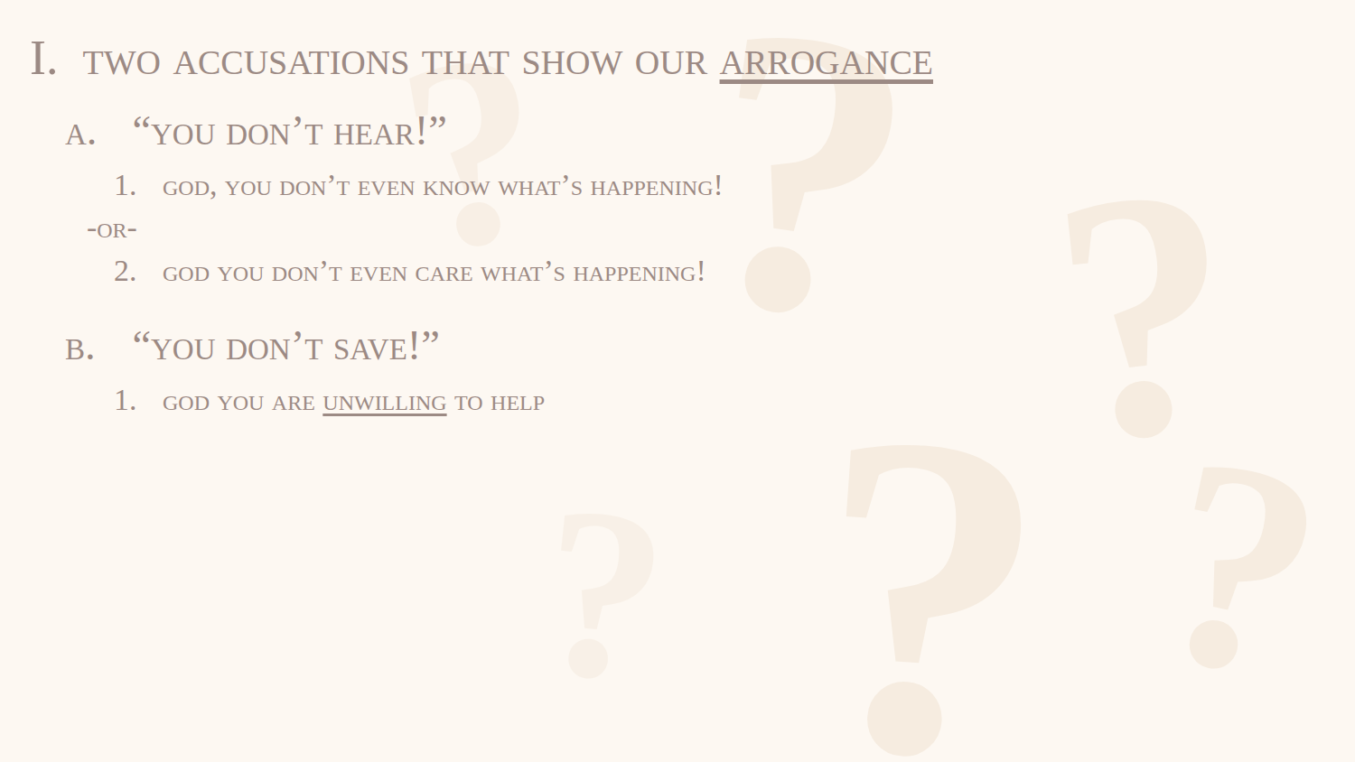? ? ? ? ? ?
I. Two Accusations that show our Arrogance
A.“You don’t Hear!”
1. God, You don’t even know what’s happening!
-or-
2. God You don’t even care what’s happening!
B.“You don’t save!”
1. God You are unwilling to help